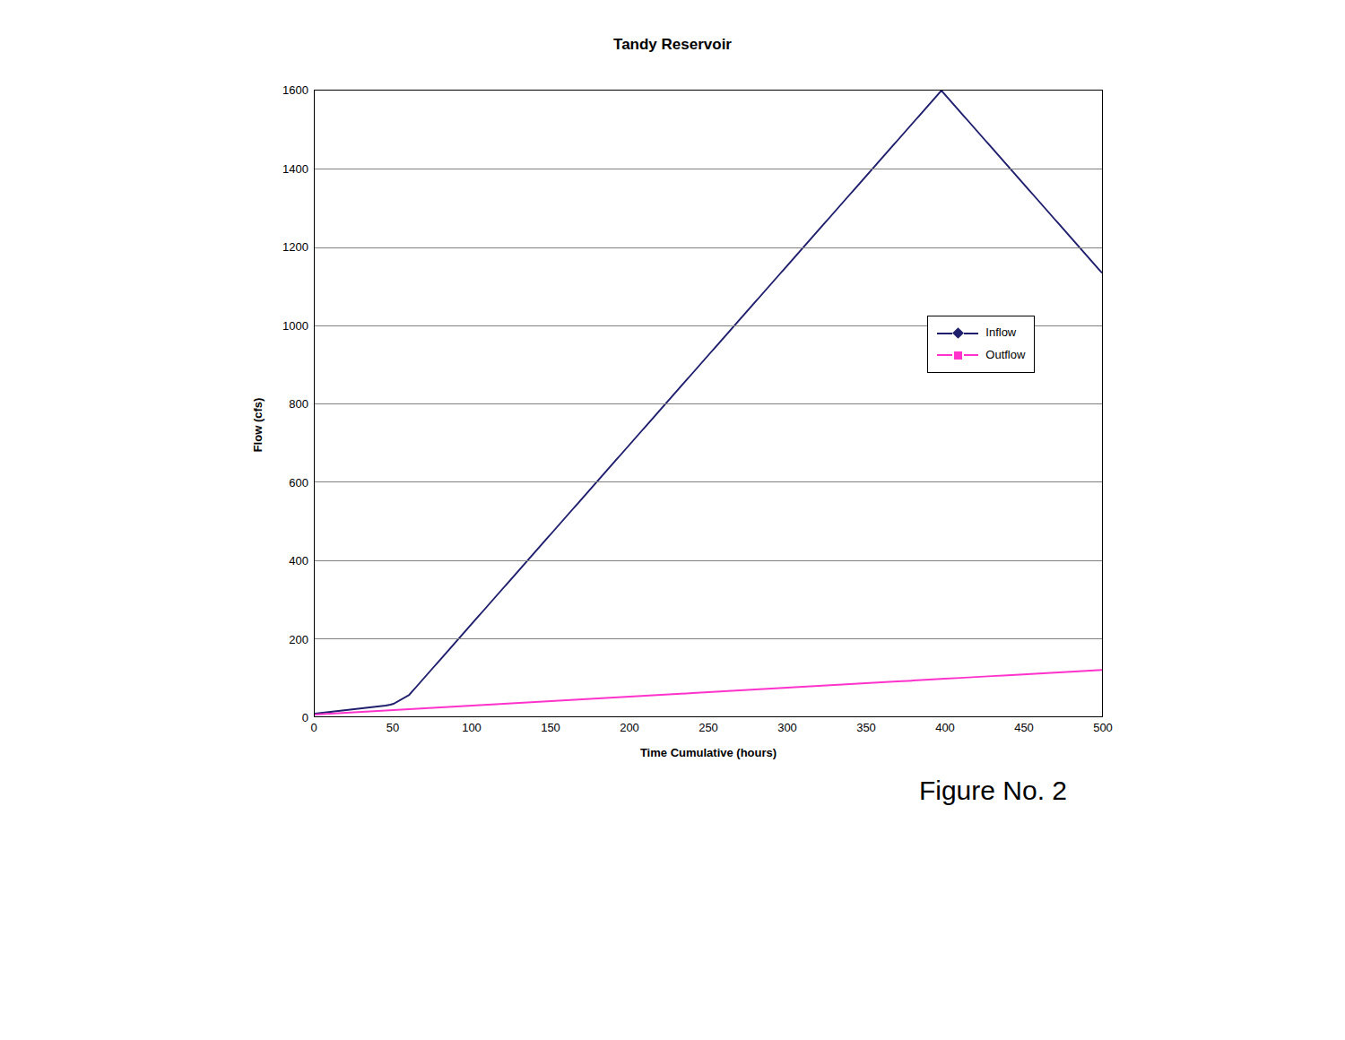Tandy Reservoir
Flow (cfs)
1600
1400
1200
1000
800
600
400
200
0
Inflow
Outflow
0
50
100
150
200
250
300
350
400
450
500
Time Cumulative (hours)
Figure No. 2